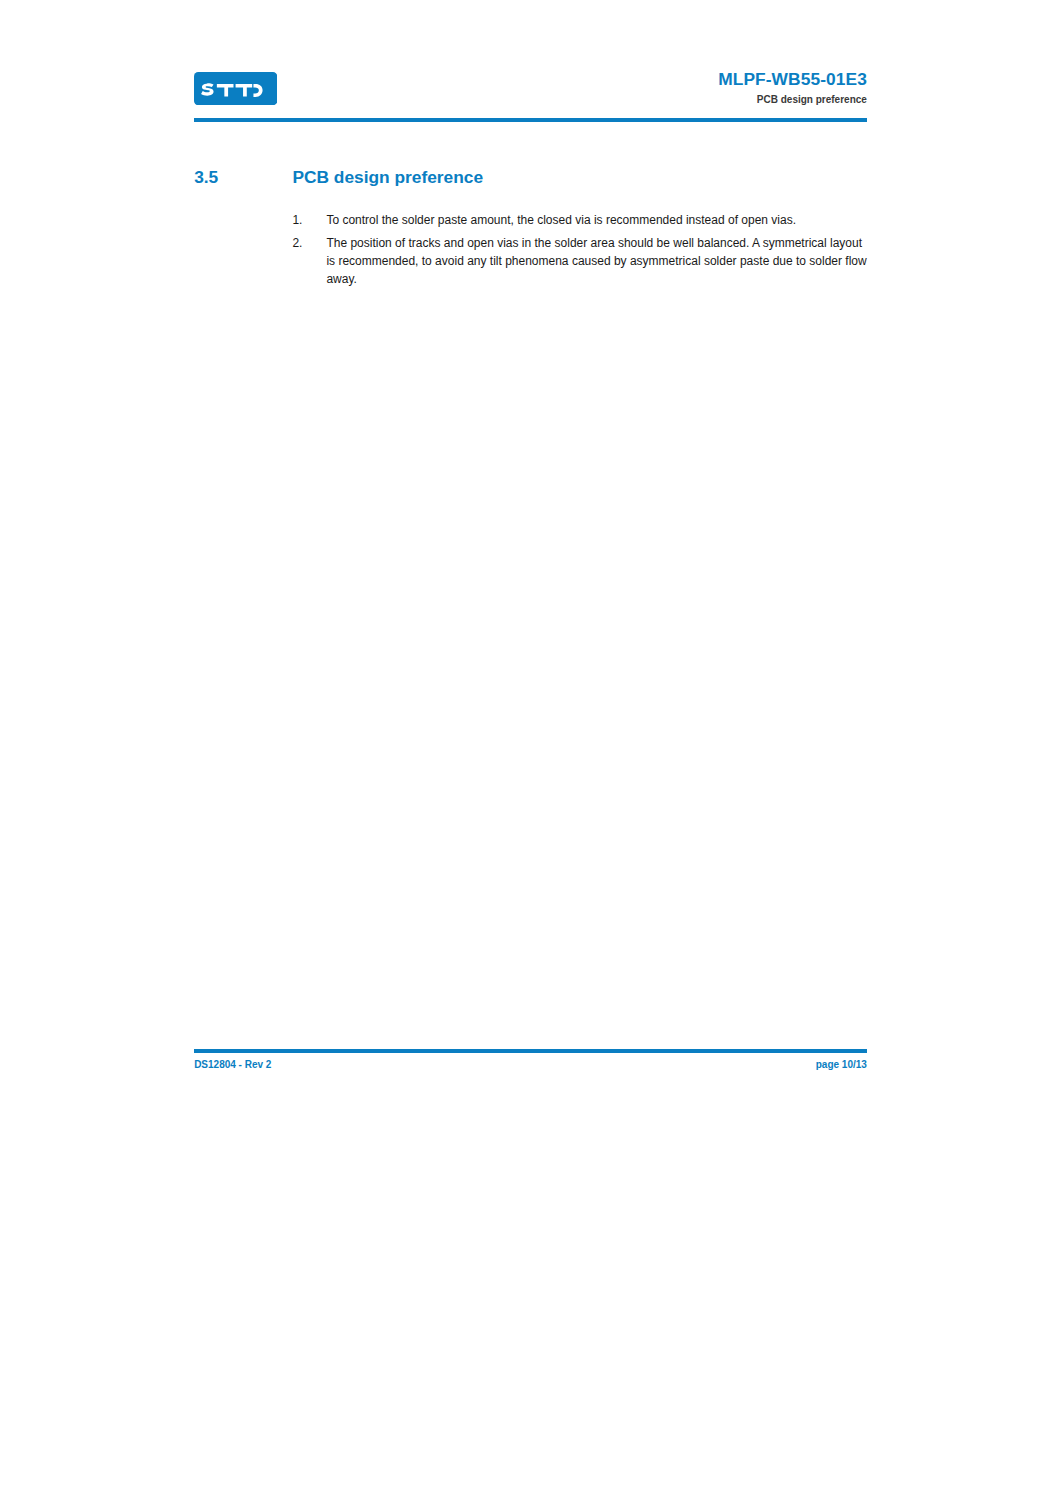MLPF-WB55-01E3
PCB design preference
3.5 PCB design preference
To control the solder paste amount, the closed via is recommended instead of open vias.
The position of tracks and open vias in the solder area should be well balanced. A symmetrical layout is recommended, to avoid any tilt phenomena caused by asymmetrical solder paste due to solder flow away.
DS12804 - Rev 2 page 10/13